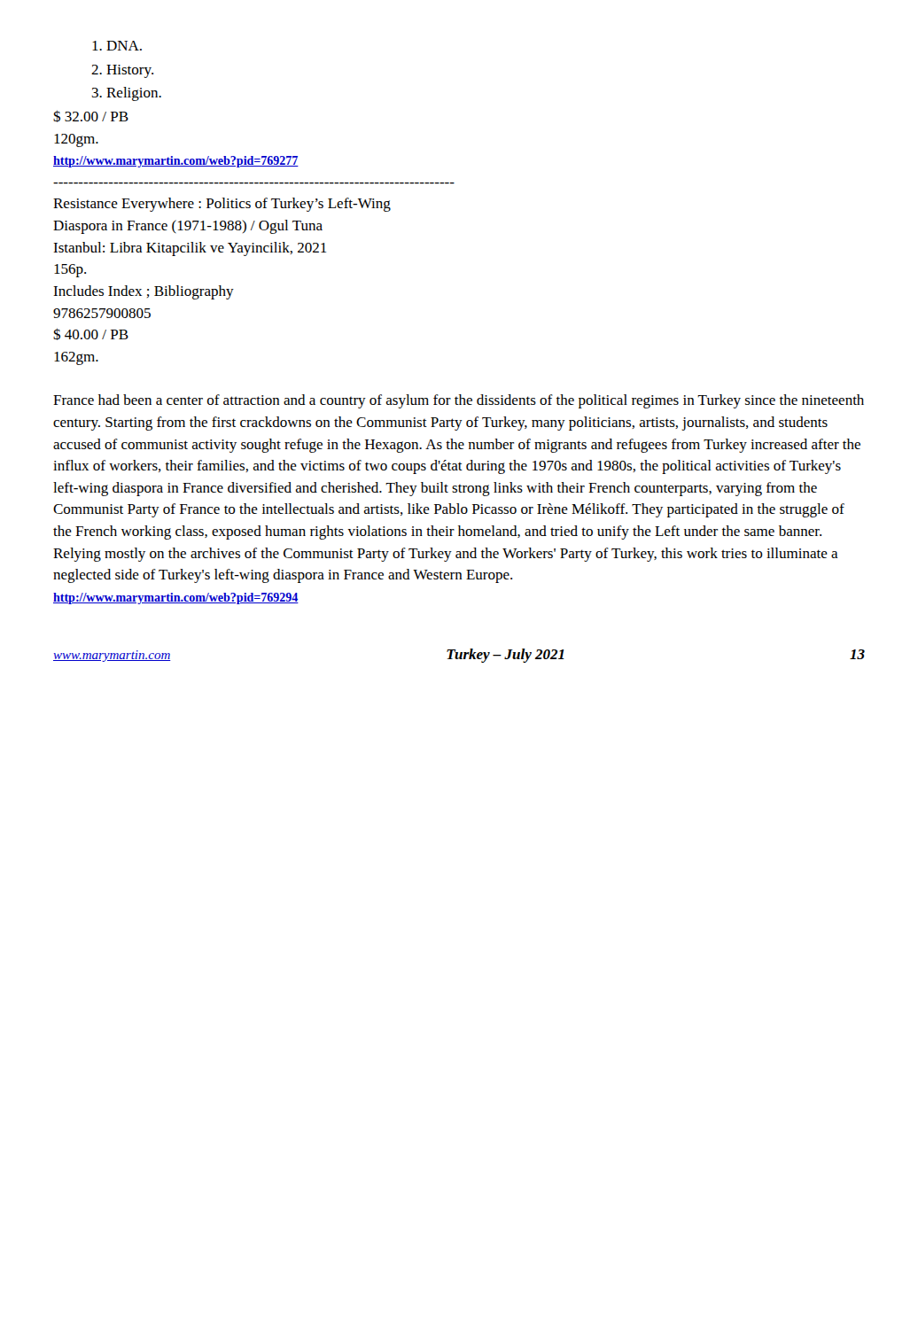DNA.
History.
Religion.
$ 32.00 / PB
120gm.
http://www.marymartin.com/web?pid=769277
--------------------------------------------------------------------------------
Resistance Everywhere : Politics of Turkey’s Left-Wing
Diaspora in France (1971-1988) / Ogul Tuna
Istanbul: Libra Kitapcilik ve Yayincilik, 2021
156p.
Includes Index ; Bibliography
9786257900805
$ 40.00 / PB
162gm.
France had been a center of attraction and a country of asylum for the dissidents of the political regimes in Turkey since the nineteenth century. Starting from the first crackdowns on the Communist Party of Turkey, many politicians, artists, journalists, and students accused of communist activity sought refuge in the Hexagon. As the number of migrants and refugees from Turkey increased after the influx of workers, their families, and the victims of two coups d'état during the 1970s and 1980s, the political activities of Turkey's left-wing diaspora in France diversified and cherished. They built strong links with their French counterparts, varying from the Communist Party of France to the intellectuals and artists, like Pablo Picasso or Irène Mélikoff. They participated in the struggle of the French working class, exposed human rights violations in their homeland, and tried to unify the Left under the same banner.
Relying mostly on the archives of the Communist Party of Turkey and the Workers' Party of Turkey, this work tries to illuminate a neglected side of Turkey's left-wing diaspora in France and Western Europe.
http://www.marymartin.com/web?pid=769294
www.marymartin.com Turkey – July 2021 13